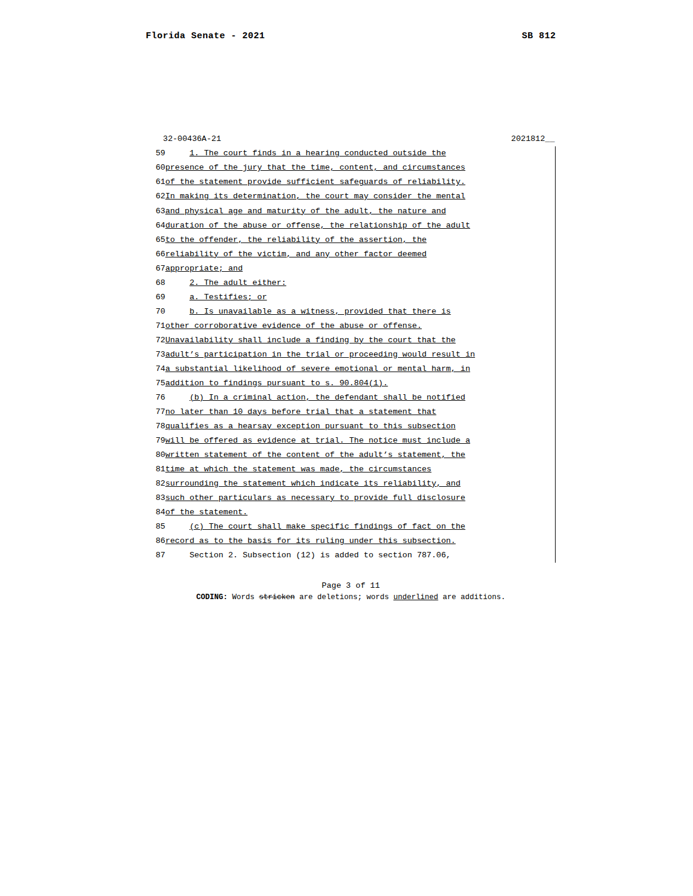Florida Senate - 2021
SB 812
32-00436A-21
2021812__
| 59 | 1. The court finds in a hearing conducted outside the |
| 60 | presence of the jury that the time, content, and circumstances |
| 61 | of the statement provide sufficient safeguards of reliability. |
| 62 | In making its determination, the court may consider the mental |
| 63 | and physical age and maturity of the adult, the nature and |
| 64 | duration of the abuse or offense, the relationship of the adult |
| 65 | to the offender, the reliability of the assertion, the |
| 66 | reliability of the victim, and any other factor deemed |
| 67 | appropriate; and |
| 68 | 2. The adult either: |
| 69 | a. Testifies; or |
| 70 | b. Is unavailable as a witness, provided that there is |
| 71 | other corroborative evidence of the abuse or offense. |
| 72 | Unavailability shall include a finding by the court that the |
| 73 | adult’s participation in the trial or proceeding would result in |
| 74 | a substantial likelihood of severe emotional or mental harm, in |
| 75 | addition to findings pursuant to s. 90.804(1). |
| 76 | (b) In a criminal action, the defendant shall be notified |
| 77 | no later than 10 days before trial that a statement that |
| 78 | qualifies as a hearsay exception pursuant to this subsection |
| 79 | will be offered as evidence at trial. The notice must include a |
| 80 | written statement of the content of the adult’s statement, the |
| 81 | time at which the statement was made, the circumstances |
| 82 | surrounding the statement which indicate its reliability, and |
| 83 | such other particulars as necessary to provide full disclosure |
| 84 | of the statement. |
| 85 | (c) The court shall make specific findings of fact on the |
| 86 | record as to the basis for its ruling under this subsection. |
| 87 | Section 2. Subsection (12) is added to section 787.06, |
Page 3 of 11
CODING: Words stricken are deletions; words underlined are additions.